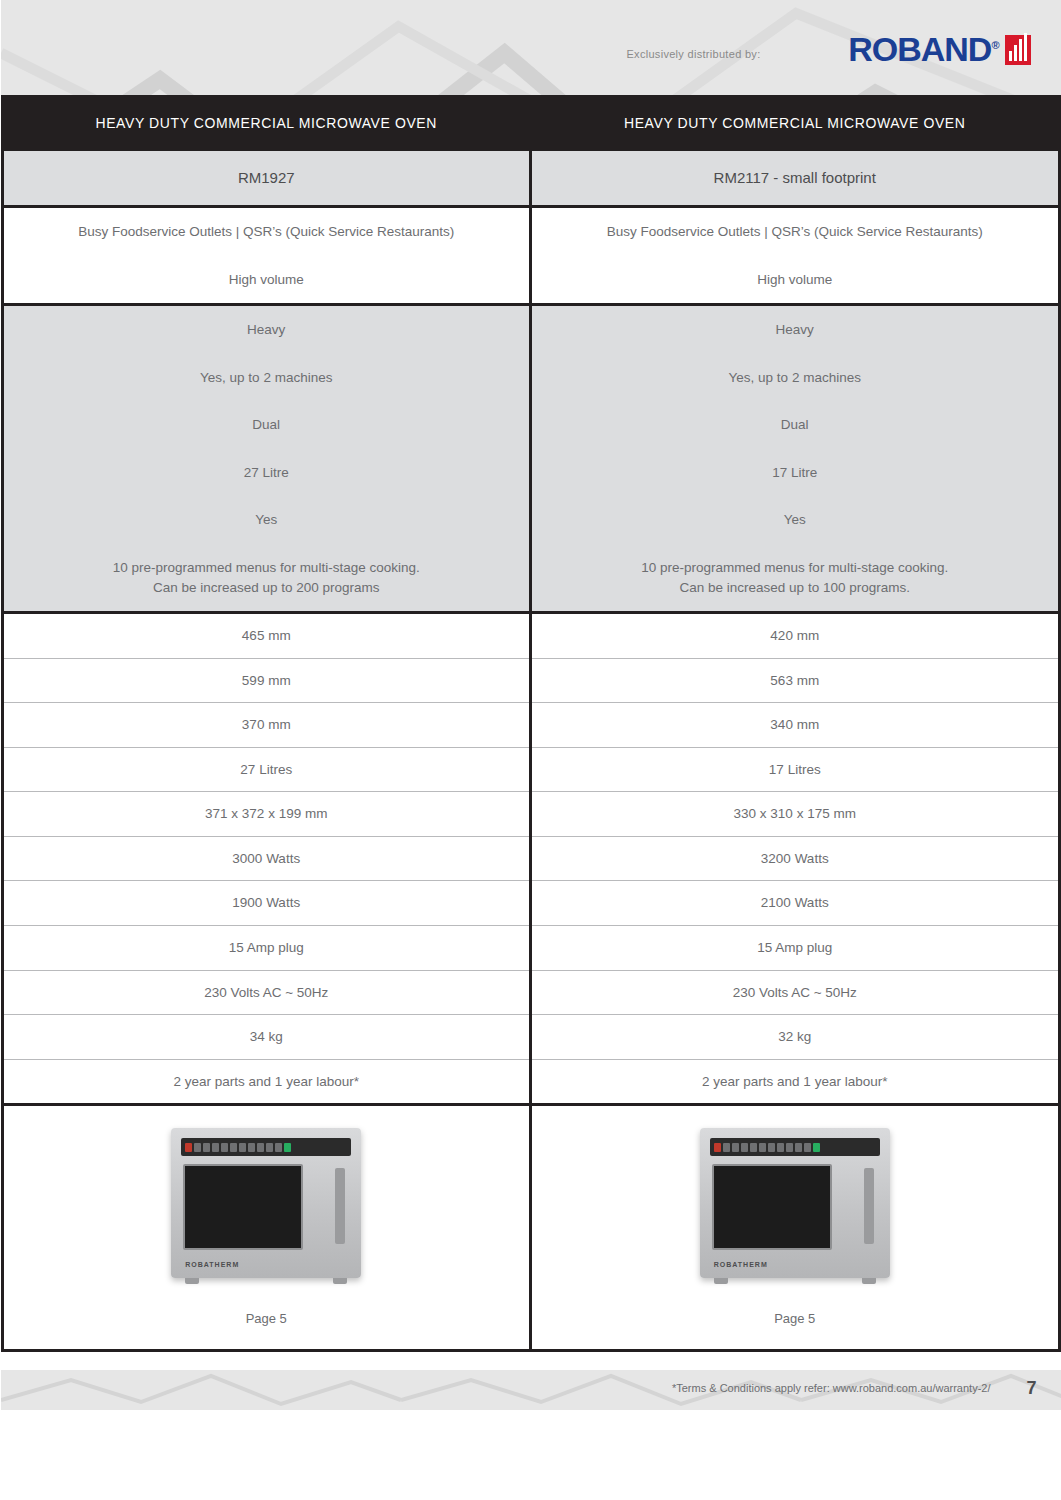Exclusively distributed by:
ROBAND®
| HEAVY DUTY COMMERCIAL MICROWAVE OVEN | HEAVY DUTY COMMERCIAL MICROWAVE OVEN |
| RM1927 | RM2117 - small footprint |
| Busy Foodservice Outlets / QSR’s (Quick Service Restaurants) | Busy Foodservice Outlets / QSR’s (Quick Service Restaurants) |
| High volume | High volume |
| Heavy | Heavy |
| Yes, up to 2 machines | Yes, up to 2 machines |
| Dual | Dual |
| 27 Litre | 17 Litre |
| Yes | Yes |
| 10 pre-programmed menus for multi-stage cooking. Can be increased up to 200 programs | 10 pre-programmed menus for multi-stage cooking. Can be increased up to 100 programs. |
| 465 mm | 420 mm |
| 599 mm | 563 mm |
| 370 mm | 340 mm |
| 27 Litres | 17 Litres |
| 371 x 372 x 199 mm | 330 x 310 x 175 mm |
| 3000 Watts | 3200 Watts |
| 1900 Watts | 2100 Watts |
| 15 Amp plug | 15 Amp plug |
| 230 Volts AC ~ 50Hz | 230 Volts AC ~ 50Hz |
| 34 kg | 32 kg |
| 2 year parts and 1 year labour* | 2 year parts and 1 year labour* |
| ROBATHERM | ROBATHERM |
| Page 5 | Page 5 |
*Terms & Conditions apply refer: www.roband.com.au/warranty-2/
7